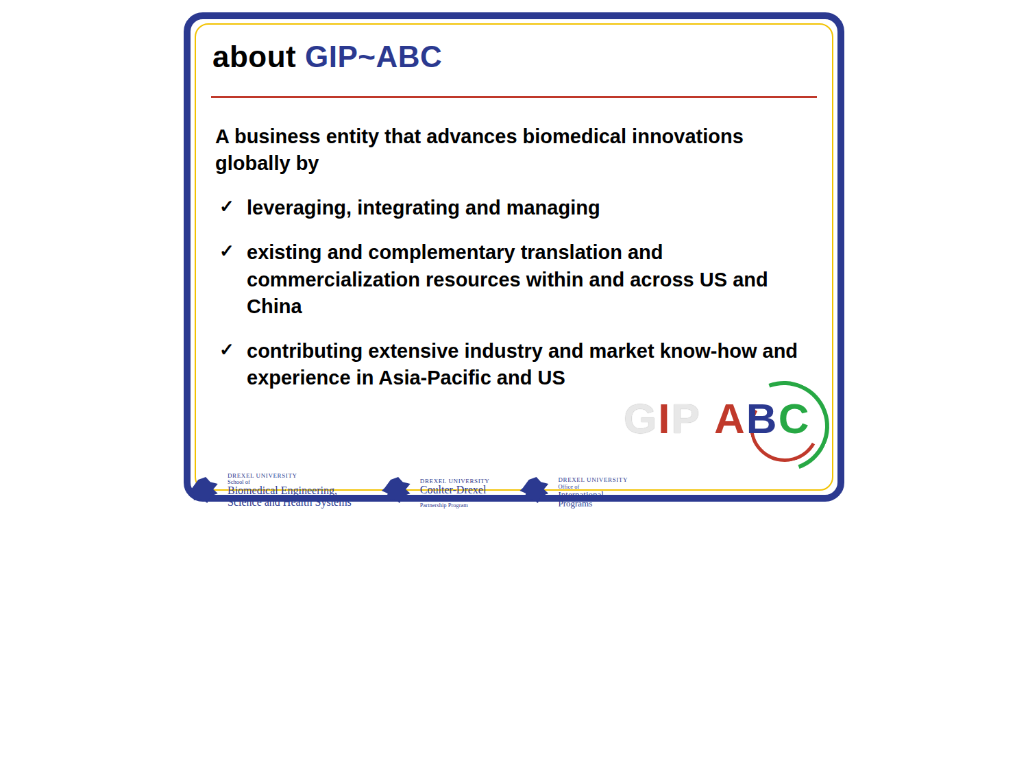about GIP~ABC
A business entity that advances biomedical innovations globally by
leveraging, integrating and managing
existing and complementary translation and commercialization resources within and across US and China
contributing extensive industry and market know-how and experience in Asia-Pacific and US
GIP ABC
Drexel University
School of
Biomedical Engineering,
Science and Health Systems
Drexel University
Coulter-Drexel
Translational Research
Partnership Program
Drexel University
Office of
International
Programs